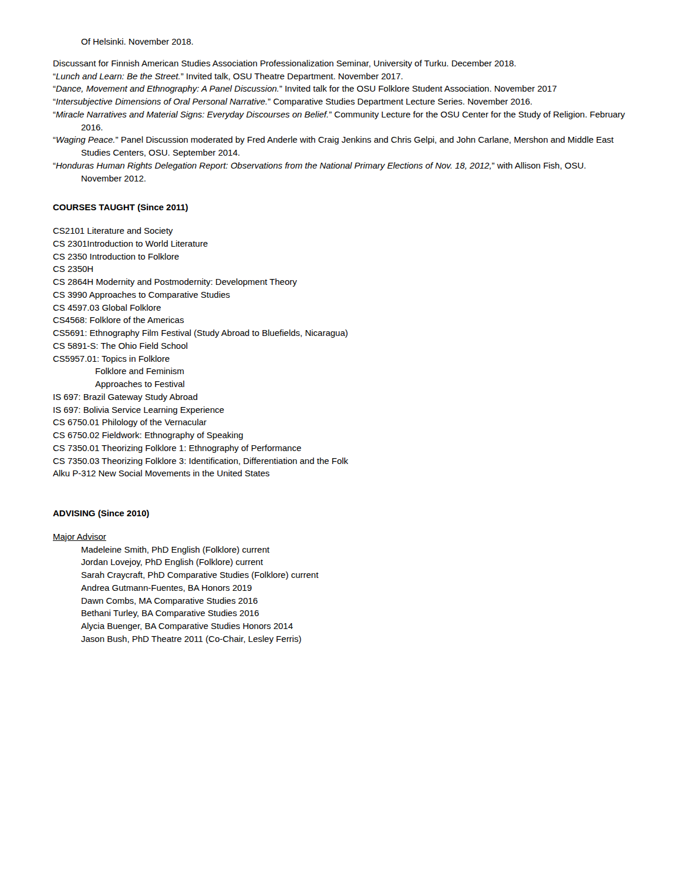Of Helsinki. November 2018.
Discussant for Finnish American Studies Association Professionalization Seminar, University of Turku. December 2018.
“Lunch and Learn: Be the Street.” Invited talk, OSU Theatre Department. November 2017.
“Dance, Movement and Ethnography: A Panel Discussion.” Invited talk for the OSU Folklore Student Association. November 2017
“Intersubjective Dimensions of Oral Personal Narrative.” Comparative Studies Department Lecture Series. November 2016.
“Miracle Narratives and Material Signs: Everyday Discourses on Belief.” Community Lecture for the OSU Center for the Study of Religion. February 2016.
“Waging Peace.” Panel Discussion moderated by Fred Anderle with Craig Jenkins and Chris Gelpi, and John Carlane, Mershon and Middle East Studies Centers, OSU. September 2014.
“Honduras Human Rights Delegation Report: Observations from the National Primary Elections of Nov. 18, 2012,” with Allison Fish, OSU. November 2012.
COURSES TAUGHT (Since 2011)
CS2101 Literature and Society
CS 2301Introduction to World Literature
CS 2350 Introduction to Folklore
CS 2350H
CS 2864H Modernity and Postmodernity: Development Theory
CS 3990 Approaches to Comparative Studies
CS 4597.03 Global Folklore
CS4568: Folklore of the Americas
CS5691: Ethnography Film Festival (Study Abroad to Bluefields, Nicaragua)
CS 5891-S: The Ohio Field School
CS5957.01: Topics in Folklore
Folklore and Feminism
Approaches to Festival
IS 697: Brazil Gateway Study Abroad
IS 697: Bolivia Service Learning Experience
CS 6750.01 Philology of the Vernacular
CS 6750.02 Fieldwork: Ethnography of Speaking
CS 7350.01 Theorizing Folklore 1: Ethnography of Performance
CS 7350.03 Theorizing Folklore 3: Identification, Differentiation and the Folk
Alku P-312 New Social Movements in the United States
ADVISING (Since 2010)
Major Advisor
Madeleine Smith, PhD English (Folklore) current
Jordan Lovejoy, PhD English (Folklore) current
Sarah Craycraft, PhD Comparative Studies (Folklore) current
Andrea Gutmann-Fuentes, BA Honors 2019
Dawn Combs, MA Comparative Studies 2016
Bethani Turley, BA Comparative Studies 2016
Alycia Buenger, BA Comparative Studies Honors 2014
Jason Bush, PhD Theatre 2011 (Co-Chair, Lesley Ferris)